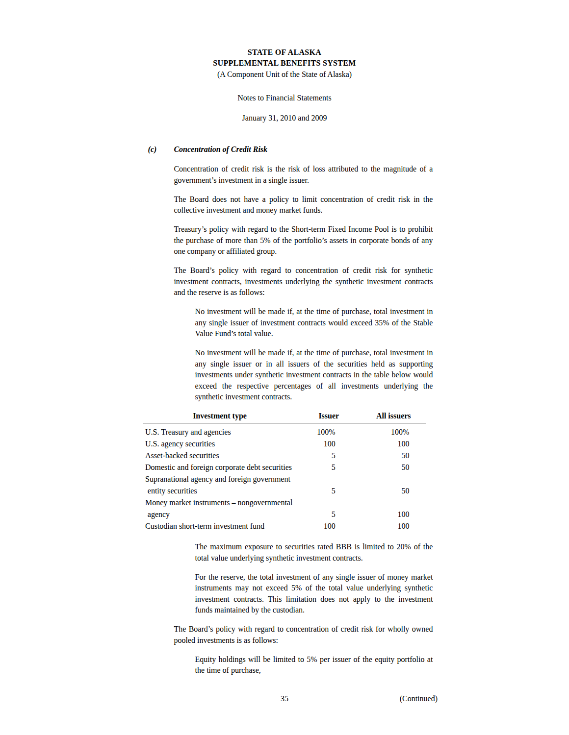STATE OF ALASKA
SUPPLEMENTAL BENEFITS SYSTEM
(A Component Unit of the State of Alaska)
Notes to Financial Statements
January 31, 2010 and 2009
(c) Concentration of Credit Risk
Concentration of credit risk is the risk of loss attributed to the magnitude of a government’s investment in a single issuer.
The Board does not have a policy to limit concentration of credit risk in the collective investment and money market funds.
Treasury’s policy with regard to the Short-term Fixed Income Pool is to prohibit the purchase of more than 5% of the portfolio’s assets in corporate bonds of any one company or affiliated group.
The Board’s policy with regard to concentration of credit risk for synthetic investment contracts, investments underlying the synthetic investment contracts and the reserve is as follows:
No investment will be made if, at the time of purchase, total investment in any single issuer of investment contracts would exceed 35% of the Stable Value Fund’s total value.
No investment will be made if, at the time of purchase, total investment in any single issuer or in all issuers of the securities held as supporting investments under synthetic investment contracts in the table below would exceed the respective percentages of all investments underlying the synthetic investment contracts.
| Investment type | Issuer | All issuers |
| --- | --- | --- |
| U.S. Treasury and agencies | 100% | 100% |
| U.S. agency securities | 100 | 100 |
| Asset-backed securities | 5 | 50 |
| Domestic and foreign corporate debt securities | 5 | 50 |
| Supranational agency and foreign government | | |
| entity securities | 5 | 50 |
| Money market instruments – nongovernmental | | |
| agency | 5 | 100 |
| Custodian short-term investment fund | 100 | 100 |
The maximum exposure to securities rated BBB is limited to 20% of the total value underlying synthetic investment contracts.
For the reserve, the total investment of any single issuer of money market instruments may not exceed 5% of the total value underlying synthetic investment contracts. This limitation does not apply to the investment funds maintained by the custodian.
The Board’s policy with regard to concentration of credit risk for wholly owned pooled investments is as follows:
Equity holdings will be limited to 5% per issuer of the equity portfolio at the time of purchase,
35 (Continued)